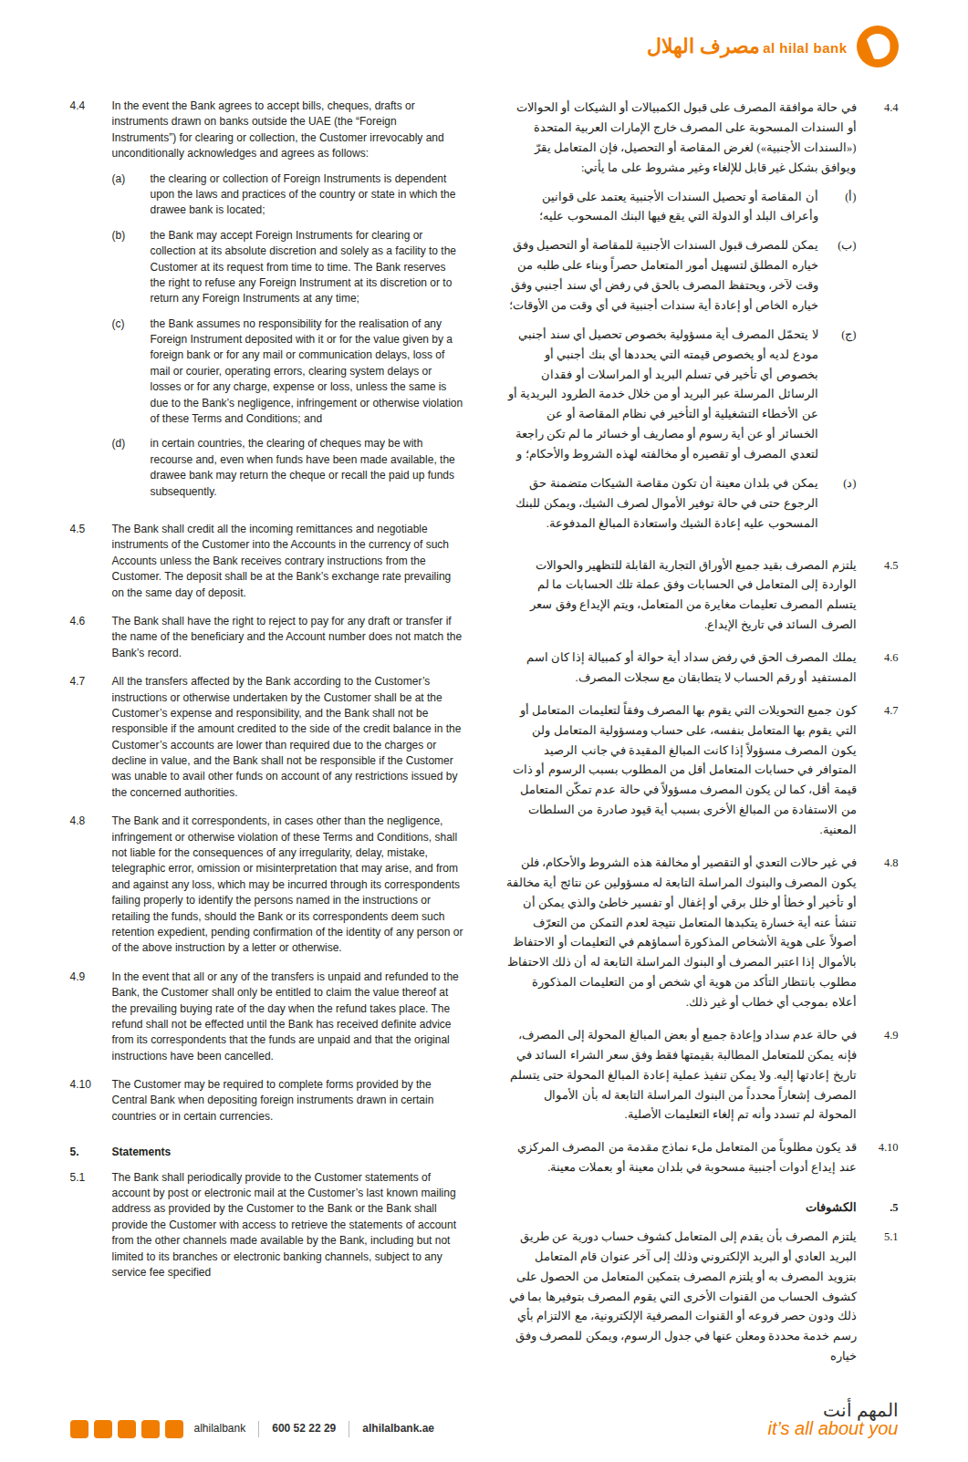مصرف الهلال al hilal bank
4.4
In the event the Bank agrees to accept bills, cheques, drafts or instruments drawn on banks outside the UAE (the “Foreign Instruments”) for clearing or collection, the Customer irrevocably and unconditionally acknowledges and agrees as follows:
(a)
the clearing or collection of Foreign Instruments is dependent upon the laws and practices of the country or state in which the drawee bank is located;
(b)
the Bank may accept Foreign Instruments for clearing or collection at its absolute discretion and solely as a facility to the Customer at its request from time to time. The Bank reserves the right to refuse any Foreign Instrument at its discretion or to return any Foreign Instruments at any time;
(c)
the Bank assumes no responsibility for the realisation of any Foreign Instrument deposited with it or for the value given by a foreign bank or for any mail or communication delays, loss of mail or courier, operating errors, clearing system delays or losses or for any charge, expense or loss, unless the same is due to the Bank’s negligence, infringement or otherwise violation of these Terms and Conditions; and
(d)
in certain countries, the clearing of cheques may be with recourse and, even when funds have been made available, the drawee bank may return the cheque or recall the paid up funds subsequently.
4.5
The Bank shall credit all the incoming remittances and negotiable instruments of the Customer into the Accounts in the currency of such Accounts unless the Bank receives contrary instructions from the Customer. The deposit shall be at the Bank’s exchange rate prevailing on the same day of deposit.
4.6
The Bank shall have the right to reject to pay for any draft or transfer if the name of the beneficiary and the Account number does not match the Bank’s record.
4.7
All the transfers affected by the Bank according to the Customer’s instructions or otherwise undertaken by the Customer shall be at the Customer’s expense and responsibility, and the Bank shall not be responsible if the amount credited to the side of the credit balance in the Customer’s accounts are lower than required due to the charges or decline in value, and the Bank shall not be responsible if the Customer was unable to avail other funds on account of any restrictions issued by the concerned authorities.
4.8
The Bank and it correspondents, in cases other than the negligence, infringement or otherwise violation of these Terms and Conditions, shall not liable for the consequences of any irregularity, delay, mistake, telegraphic error, omission or misinterpretation that may arise, and from and against any loss, which may be incurred through its correspondents failing properly to identify the persons named in the instructions or retailing the funds, should the Bank or its correspondents deem such retention expedient, pending confirmation of the identity of any person or of the above instruction by a letter or otherwise.
4.9
In the event that all or any of the transfers is unpaid and refunded to the Bank, the Customer shall only be entitled to claim the value thereof at the prevailing buying rate of the day when the refund takes place. The refund shall not be effected until the Bank has received definite advice from its correspondents that the funds are unpaid and that the original instructions have been cancelled.
4.10
The Customer may be required to complete forms provided by the Central Bank when depositing foreign instruments drawn in certain countries or in certain currencies.
5.
Statements
5.1
The Bank shall periodically provide to the Customer statements of account by post or electronic mail at the Customer’s last known mailing address as provided by the Customer to the Bank or the Bank shall provide the Customer with access to retrieve the statements of account from the other channels made available by the Bank, including but not limited to its branches or electronic banking channels, subject to any service fee specified
4.4
في حالة موافقة المصرف على قبول الكمبيالات أو الشيكات أو الحوالات أو السندات المسحوبة على المصرف خارج الإمارات العربية المتحدة («السندات الأجنبية») لغرض المقاصة أو التحصيل، فإن المتعامل يقرّ ويوافق بشكل غير قابل للإلغاء وغير مشروط على ما يأتي:
(أ)
أن المقاصة أو تحصيل السندات الأجنبية يعتمد على قوانين وأعراف البلد أو الدولة التي يقع فيها البنك المسحوب عليه؛
(ب)
يمكن للمصرف قبول السندات الأجنبية للمقاصة أو التحصيل وفق خياره المطلق لتسهيل أمور المتعامل حصراً وبناء على طلبه من وقت لآخر، ويحتفظ المصرف بالحق في رفض أي سند أجنبي وفق خياره الخاص أو إعادة أية سندات أجنبية في أي وقت من الأوقات؛
(ج)
لا يتحمّل المصرف أية مسؤولية بخصوص تحصيل أي سند أجنبي مودع لديه أو يخصوص قيمته التي يحددها أي بنك أجنبي أو بخصوص أي تأخير في تسلم البريد أو المراسلات أو فقدان الرسائل المرسلة عبر البريد أو من خلال خدمة الطرود البريدية أو عن الأخطاء التشغيلية أو التأخير في نظام المقاصة أو عن الخسائر أو عن أية رسوم أو مصاريف أو خسائر ما لم تكن راجعة لتعدي المصرف أو تقصيره أو مخالفته لهذه الشروط والأحكام؛ و
(د)
يمكن في بلدان معينة أن تكون مقاصة الشيكات متضمنة حق الرجوع حتى في حالة توفير الأموال لصرف الشيك، ويمكن للبنك المسحوب عليه إعادة الشيك واستعادة المبالغ المدفوعة.
4.5
يلتزم المصرف بقيد جميع الأوراق التجارية القابلة للتظهير والحوالات الواردة إلى المتعامل في الحسابات وفق عملة تلك الحسابات ما لم يتسلم المصرف تعليمات مغايرة من المتعامل، ويتم الإيداع وفق سعر الصرف السائد في تاريخ الإيداع.
4.6
يملك المصرف الحق في رفض سداد أية حوالة أو كمبيالة إذا كان اسم المستفيد أو رقم الحساب لا يتطابقان مع سجلات المصرف.
4.7
كون جميع التحويلات التي يقوم بها المصرف وفقاً لتعليمات المتعامل أو التي يقوم بها المتعامل بنفسه، على حساب ومسؤولية المتعامل ولن يكون المصرف مسؤولاً إذا كانت المبالغ المقيدة في جانب الرصيد المتوافر في حسابات المتعامل أقل من المطلوب بسبب الرسوم أو ذات قيمة أقل، كما لن يكون المصرف مسؤولاً في حالة عدم تمكّن المتعامل من الاستفادة من المبالغ الأخرى بسبب أية قيود صادرة من السلطات المعنية.
4.8
في غير حالات التعدي أو التقصير أو مخالفة هذه الشروط والأحكام، فلن يكون المصرف والبنوك المراسلة التابعة له مسؤولين عن نتائج أية مخالفة أو تأخير أو خطأ أو خلل برقي أو إغفال أو تفسير خاطئ والذي يمكن أن تنشأ عنه أية خسارة يتكبدها المتعامل نتيجة لعدم التمكن من التعرّف أصولاً على هوية الأشخاص المذكورة أسماؤهم في التعليمات أو الاحتفاظ بالأموال إذا اعتبر المصرف أو البنوك المراسلة التابعة له أن ذلك الاحتفاظ مطلوب بانتظار التأكد من هوية أي شخص أو من التعليمات المذكورة أعلاه بموجب أي خطاب أو غير ذلك.
4.9
في حالة عدم سداد وإعادة جميع أو بعض المبالغ المحولة إلى المصرف، فإنه يمكن للمتعامل المطالبة بقيمتها فقط وفق سعر الشراء السائد في تاريخ إعادتها إليه. ولا يمكن تنفيذ عملية إعادة المبالغ المحولة حتى يتسلم المصرف إشعاراً محدداً من البنوك المراسلة التابعة له بأن الأموال المحولة لم تسدد وأنه تم إلغاء التعليمات الأصلية.
4.10
قد يكون مطلوباً من المتعامل ملء نماذج مقدمة من المصرف المركزي عند إيداع أدوات أجنبية مسحوبة في بلدان معينة أو بعملات معينة.
5.
الكشوفات
5.1
يلتزم المصرف بأن يقدم إلى المتعامل كشوف حساب دورية عن طريق البريد العادي أو البريد الإلكتروني وذلك إلى آخر عنوان قام المتعامل بتزويد المصرف به أو يلتزم المصرف بتمكين المتعامل من الحصول على كشوف الحساب من القنوات الأخرى التي يقوم المصرف بتوفيرها بما في ذلك ودون حصر فروعه أو القنوات المصرفية الإلكترونية، مع الالتزام بأي رسم خدمة محددة ومعلن عنها في جدول الرسوم، ويمكن للمصرف وفق خياره
alhilalbank 600 52 22 29 alhilalbank.ae
المهم أنت it’s all about you